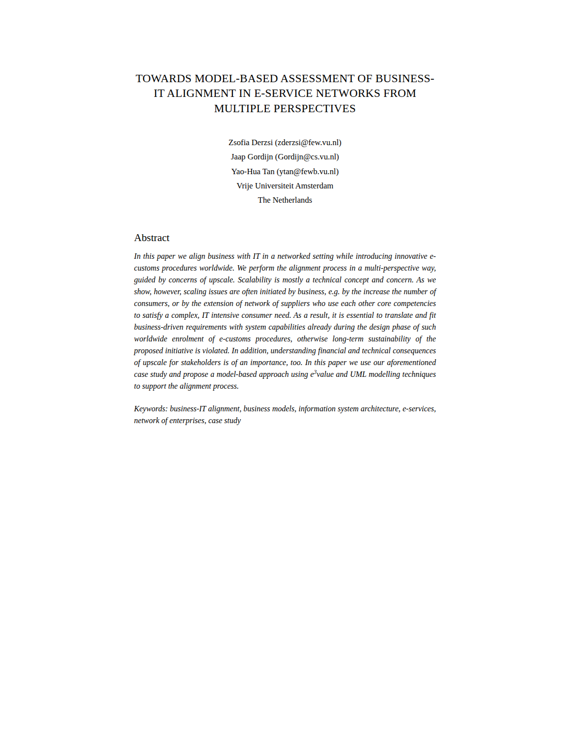Towards Model-Based Assessment of Business-IT Alignment in E-Service Networks from Multiple Perspectives
Zsofia Derzsi (zderzsi@few.vu.nl)
Jaap Gordijn (Gordijn@cs.vu.nl)
Yao-Hua Tan (ytan@fewb.vu.nl)
Vrije Universiteit Amsterdam
The Netherlands
Abstract
In this paper we align business with IT in a networked setting while introducing innovative e-customs procedures worldwide. We perform the alignment process in a multi-perspective way, guided by concerns of upscale. Scalability is mostly a technical concept and concern. As we show, however, scaling issues are often initiated by business, e.g. by the increase the number of consumers, or by the extension of network of suppliers who use each other core competencies to satisfy a complex, IT intensive consumer need. As a result, it is essential to translate and fit business-driven requirements with system capabilities already during the design phase of such worldwide enrolment of e-customs procedures, otherwise long-term sustainability of the proposed initiative is violated. In addition, understanding financial and technical consequences of upscale for stakeholders is of an importance, too. In this paper we use our aforementioned case study and propose a model-based approach using e3value and UML modelling techniques to support the alignment process.
Keywords: business-IT alignment, business models, information system architecture, e-services, network of enterprises, case study